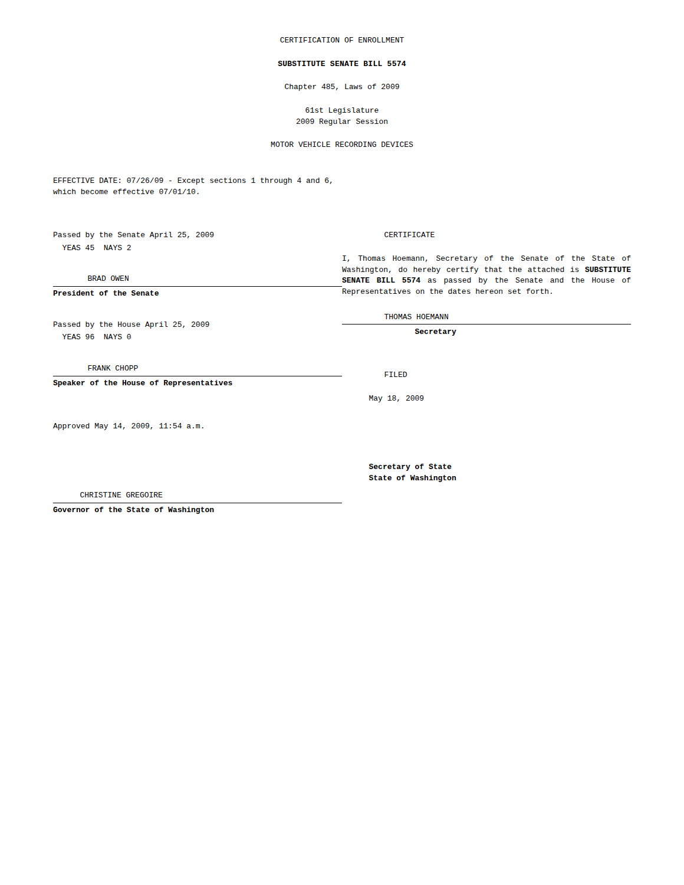CERTIFICATION OF ENROLLMENT
SUBSTITUTE SENATE BILL 5574
Chapter 485, Laws of 2009
61st Legislature
2009 Regular Session
MOTOR VEHICLE RECORDING DEVICES
EFFECTIVE DATE: 07/26/09 - Except sections 1 through 4 and 6,
which become effective 07/01/10.
| Passed by the Senate April 25, 2009 YEAS 45 NAYS 2 BRAD OWEN President of the Senate Passed by the House April 25, 2009 YEAS 96 NAYS 0 FRANK CHOPP Speaker of the House of Representatives Approved May 14, 2009, 11:54 a.m. CHRISTINE GREGOIRE Governor of the State of Washington | CERTIFICATE I, Thomas Hoemann, Secretary of the Senate of the State of Washington, do hereby certify that the attached is SUBSTITUTE SENATE BILL 5574 as passed by the Senate and the House of Representatives on the dates hereon set forth. THOMAS HOEMANN Secretary FILED May 18, 2009 Secretary of State State of Washington |